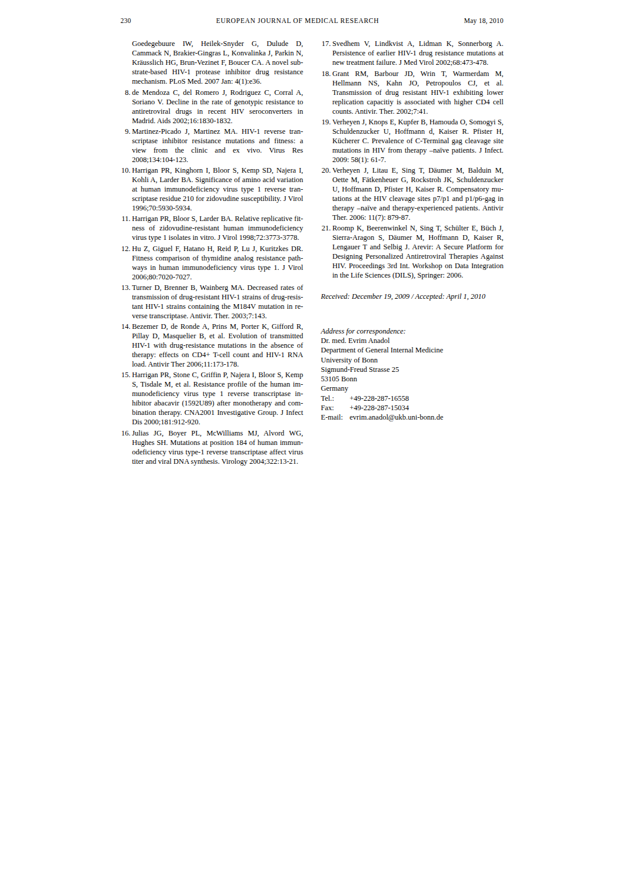230 European Journal of Medical Research May 18, 2010
Goedegebuure IW, Heilek-Snyder G, Dulude D, Cammack N, Brakier-Gingras L, Konvalinka J, Parkin N, Kräusslich HG, Brun-Vezinet F, Boucer CA. A novel substrate-based HIV-1 protease inhibitor drug resistance mechanism. PLoS Med. 2007 Jan: 4(1):e36.
8de Mendoza C, del Romero J, Rodriguez C, Corral A, Soriano V. Decline in the rate of genotypic resistance to antiretroviral drugs in recent HIV seroconverters in Madrid. Aids 2002;16:1830-1832.
9 Martinez-Picado J, Martinez MA. HIV-1 reverse transcriptase inhibitor resistance mutations and fitness: a view from the clinic and ex vivo. Virus Res 2008;134:104-123.
10 Harrigan PR, Kinghorn I, Bloor S, Kemp SD, Najera I, Kohli A, Larder BA. Significance of amino acid variation at human immunodeficiency virus type 1 reverse transcriptase residue 210 for zidovudine susceptibility. J Virol 1996;70:5930-5934.
11 Harrigan PR, Bloor S, Larder BA. Relative replicative fitness of zidovudine-resistant human immunodeficiency virus type 1 isolates in vitro. J Virol 1998;72:3773-3778.
12 Hu Z, Giguel F, Hatano H, Reid P, Lu J, Kuritzkes DR. Fitness comparison of thymidine analog resistance pathways in human immunodeficiency virus type 1. J Virol 2006;80:7020-7027.
13 Turner D, Brenner B, Wainberg MA. Decreased rates of transmission of drug-resistant HIV-1 strains of drug-resistant HIV-1 strains containing the M184V mutation in reverse transcriptase. Antivir. Ther. 2003;7:143.
14 Bezemer D, de Ronde A, Prins M, Porter K, Gifford R, Pillay D, Masquelier B, et al. Evolution of transmitted HIV-1 with drug-resistance mutations in the absence of therapy: effects on CD4+ T-cell count and HIV-1 RNA load. Antivir Ther 2006;11:173-178.
15 Harrigan PR, Stone C, Griffin P, Najera I, Bloor S, Kemp S, Tisdale M, et al. Resistance profile of the human immunodeficiency virus type 1 reverse transcriptase inhibitor abacavir (1592U89) after monotherapy and combination therapy. CNA2001 Investigative Group. J Infect Dis 2000;181:912-920.
16 Julias JG, Boyer PL, McWilliams MJ, Alvord WG, Hughes SH. Mutations at position 184 of human immunodeficiency virus type-1 reverse transcriptase affect virus titer and viral DNA synthesis. Virology 2004;322:13-21.
17 Svedhem V, Lindkvist A, Lidman K, Sonnerborg A. Persistence of earlier HIV-1 drug resistance mutations at new treatment failure. J Med Virol 2002;68:473-478.
18 Grant RM, Barbour JD, Wrin T, Warmerdam M, Hellmann NS, Kahn JO, Petropoulos CJ, et al. Transmission of drug resistant HIV-1 exhibiting lower replication capacitiy is associated with higher CD4 cell counts. Antivir. Ther. 2002;7:41.
19 Verheyen J, Knops E, Kupfer B, Hamouda O, Somogyi S, Schuldenzucker U, Hoffmann d, Kaiser R. Pfister H, Kücherer C. Prevalence of C-Terminal gag cleavage site mutations in HIV from therapy –naïve patients. J Infect. 2009: 58(1): 61-7.
20 Verheyen J, Litau E, Sing T, Däumer M, Balduin M, Oette M, Fätkenheuer G, Rockstroh JK, Schuldenzucker U, Hoffmann D, Pfister H, Kaiser R. Compensatory mutations at the HIV cleavage sites p7/p1 and p1/p6-gag in therapy –naïve and therapy-experienced patients. Antivir Ther. 2006: 11(7): 879-87.
21 Roomp K, Beerenwinkel N, Sing T, Schülter E, Büch J, Sierra-Aragon S, Däumer M, Hoffmann D, Kaiser R, Lengauer T and Selbig J. Arevir: A Secure Platform for Designing Personalized Antiretroviral Therapies Against HIV. Proceedings 3rd Int. Workshop on Data Integration in the Life Sciences (DILS), Springer: 2006.
Received: December 19, 2009 / Accepted: April 1, 2010
Address for correspondence:
Dr. med. Evrim Anadol
Department of General Internal Medicine
University of Bonn
Sigmund-Freud Strasse 25
53105 Bonn
Germany
| Tel.: | +49-228-287-16558 |
| Fax: | +49-228-287-15034 |
| E-mail: | evrim.anadol@ukb.uni-bonn.de |